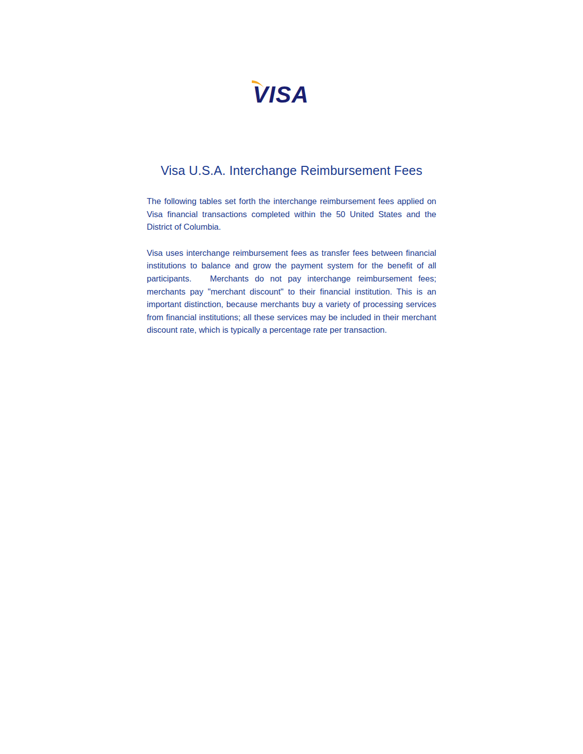VISA
Visa U.S.A. Interchange Reimbursement Fees
The following tables set forth the interchange reimbursement fees applied on Visa financial transactions completed within the 50 United States and the District of Columbia.
Visa uses interchange reimbursement fees as transfer fees between financial institutions to balance and grow the payment system for the benefit of all participants. Merchants do not pay interchange reimbursement fees; merchants pay "merchant discount" to their financial institution. This is an important distinction, because merchants buy a variety of processing services from financial institutions; all these services may be included in their merchant discount rate, which is typically a percentage rate per transaction.